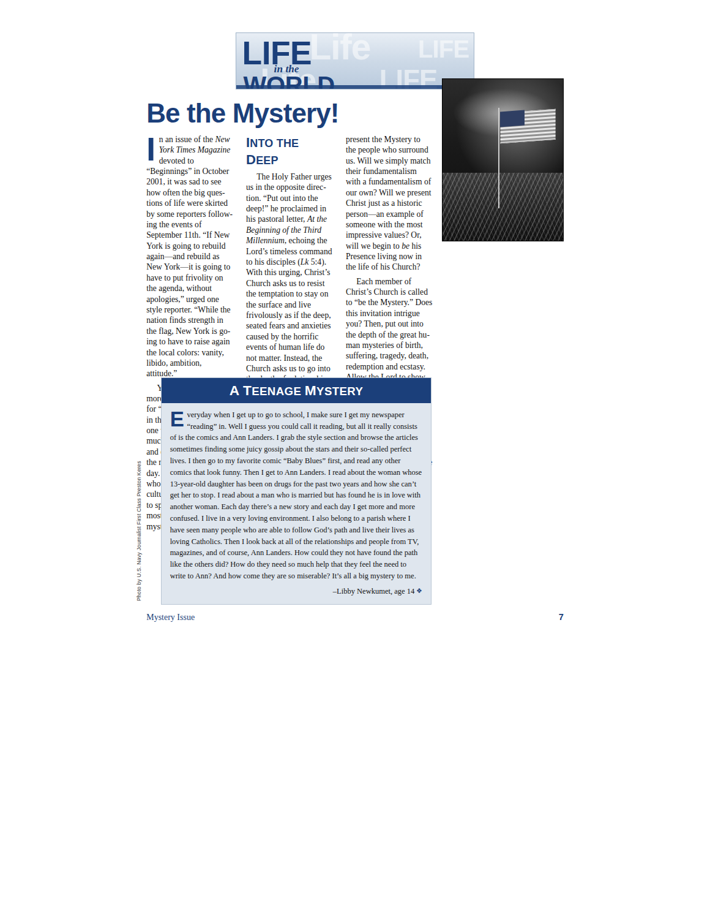Life LIFE Life LIFE
LIFE in the WORLD
Be the Mystery!
In an issue of the New York Times Magazine devoted to “Beginnings” in October 2001, it was sad to see how often the big questions of life were skirted by some reporters following the events of September 11th. “If New York is going to rebuild again—and rebuild as New York—it is going to have to put frivolity on the agenda, without apologies,” urged one style reporter. “While the nation finds strength in the flag, New York is going to have to raise again the local colors: vanity, libido, ambition, attitude.”
Yes, there were a few more serious proposals for “getting on with life” in the magazine, but this one was also reflected in much of the advertising and editorial content of the newspaper that same day. Once again, those who drive the popular culture were attempting to speed away from life’s most compelling mysteries.
Into the Deep
The Holy Father urges us in the opposite direction. “Put out into the deep!” he proclaimed in his pastoral letter, At the Beginning of the Third Millennium, echoing the Lord’s timeless command to his disciples (Lk 5:4). With this urging, Christ’s Church asks us to resist the temptation to stay on the surface and live frivolously as if the deep, seated fears and anxieties caused by the horrific events of human life do not matter. Instead, the Church asks us to go into the depth of relationship with the Lord—deep into the height and breadth of his love— so he can redeem life’s tragedies and allow our fears and anxieties to find a place of rest. Only in companionship with him can every aspect of our humanity be fully, passionately, lived.
For Christians, the decision to follow the Lord’s provocation “into the deep” will naturally change the way we present the Mystery to the people who surround us. Will we simply match their fundamentalism with a fundamentalism of our own? Will we present Christ just as a historic person—an example of someone with the most impressive values? Or, will we begin to be his Presence living now in the life of his Church?
Each member of Christ’s Church is called to “be the Mystery.” Does this invitation intrigue you? Then, put out into the depth of the great human mysteries of birth, suffering, tragedy, death, redemption and ecstasy. Allow the Lord to show you what lies beyond the frivolous cultural proposals for “vanity, libido, ambition and attitude” that will never be satisfying enough. When you respond to his life in this way, you will be someone who loves so radically that you become a great Mystery to the people who surround you. What an amazing way to live! If you haven’t started this life, please do. The world is waiting for you. ❖
A Teenage Mystery
Everyday when I get up to go to school, I make sure I get my newspaper “reading” in. Well I guess you could call it reading, but all it really consists of is the comics and Ann Landers. I grab the style section and browse the articles sometimes finding some juicy gossip about the stars and their so-called perfect lives. I then go to my favorite comic “Baby Blues” first, and read any other comics that look funny. Then I get to Ann Landers. I read about the woman whose 13-year-old daughter has been on drugs for the past two years and how she can’t get her to stop. I read about a man who is married but has found he is in love with another woman. Each day there’s a new story and each day I get more and more confused. I live in a very loving environment. I also belong to a parish where I have seen many people who are able to follow God’s path and live their lives as loving Catholics. Then I look back at all of the relationships and people from TV, magazines, and of course, Ann Landers. How could they not have found the path like the others did? How do they need so much help that they feel the need to write to Ann? And how come they are so miserable? It’s all a big mystery to me.
–Libby Newkumet, age 14 ❖
Photo by U.S. Navy Journalist First Class Preston Keres
Mystery Issue
7